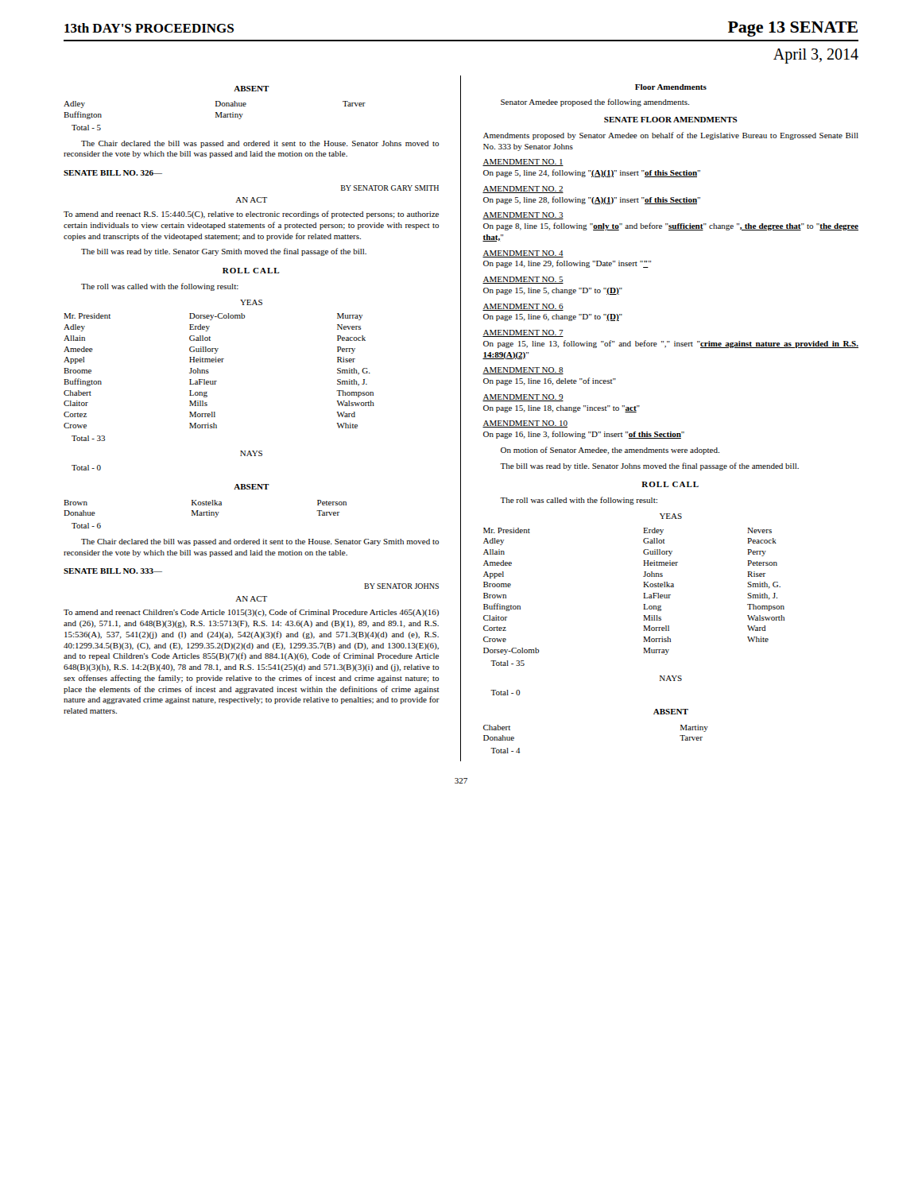13th DAY'S PROCEEDINGS
Page 13 SENATE
April 3, 2014
ABSENT
| Adley | Donahue | Tarver |
| Buffington | Martiny | |
Total - 5
The Chair declared the bill was passed and ordered it sent to the House. Senator Johns moved to reconsider the vote by which the bill was passed and laid the motion on the table.
SENATE BILL NO. 326—
BY SENATOR GARY SMITH
AN ACT
To amend and reenact R.S. 15:440.5(C), relative to electronic recordings of protected persons; to authorize certain individuals to view certain videotaped statements of a protected person; to provide with respect to copies and transcripts of the videotaped statement; and to provide for related matters.
The bill was read by title. Senator Gary Smith moved the final passage of the bill.
ROLL CALL
The roll was called with the following result:
YEAS
| Mr. President | Dorsey-Colomb | Murray |
| Adley | Erdey | Nevers |
| Allain | Gallot | Peacock |
| Amedee | Guillory | Perry |
| Appel | Heitmeier | Riser |
| Broome | Johns | Smith, G. |
| Buffington | LaFleur | Smith, J. |
| Chabert | Long | Thompson |
| Claitor | Mills | Walsworth |
| Cortez | Morrell | Ward |
| Crowe | Morrish | White |
Total - 33
NAYS
Total - 0
ABSENT
| Brown | Kostelka | Peterson |
| Donahue | Martiny | Tarver |
Total - 6
The Chair declared the bill was passed and ordered it sent to the House. Senator Gary Smith moved to reconsider the vote by which the bill was passed and laid the motion on the table.
SENATE BILL NO. 333—
BY SENATOR JOHNS
AN ACT
To amend and reenact Children's Code Article 1015(3)(c), Code of Criminal Procedure Articles 465(A)(16) and (26), 571.1, and 648(B)(3)(g), R.S. 13:5713(F), R.S. 14: 43.6(A) and (B)(1), 89, and 89.1, and R.S. 15:536(A), 537, 541(2)(j) and (l) and (24)(a), 542(A)(3)(f) and (g), and 571.3(B)(4)(d) and (e), R.S. 40:1299.34.5(B)(3), (C), and (E), 1299.35.2(D)(2)(d) and (E), 1299.35.7(B) and (D), and 1300.13(E)(6), and to repeal Children's Code Articles 855(B)(7)(f) and 884.1(A)(6), Code of Criminal Procedure Article 648(B)(3)(h), R.S. 14:2(B)(40), 78 and 78.1, and R.S. 15:541(25)(d) and 571.3(B)(3)(i) and (j), relative to sex offenses affecting the family; to provide relative to the crimes of incest and crime against nature; to place the elements of the crimes of incest and aggravated incest within the definitions of crime against nature and aggravated crime against nature, respectively; to provide relative to penalties; and to provide for related matters.
Floor Amendments
Senator Amedee proposed the following amendments.
SENATE FLOOR AMENDMENTS
Amendments proposed by Senator Amedee on behalf of the Legislative Bureau to Engrossed Senate Bill No. 333 by Senator Johns
AMENDMENT NO. 1
On page 5, line 24, following "(A)(1)" insert "of this Section"
AMENDMENT NO. 2
On page 5, line 28, following "(A)(1)" insert "of this Section"
AMENDMENT NO. 3
On page 8, line 15, following "only to" and before "sufficient" change ", the degree that" to "the degree that,"
AMENDMENT NO. 4
On page 14, line 29, following "Date" insert """
AMENDMENT NO. 5
On page 15, line 5, change "D" to "(D)"
AMENDMENT NO. 6
On page 15, line 6, change "D" to "(D)"
AMENDMENT NO. 7
On page 15, line 13, following "of" and before "," insert "crime against nature as provided in R.S. 14:89(A)(2)"
AMENDMENT NO. 8
On page 15, line 16, delete "of incest"
AMENDMENT NO. 9
On page 15, line 18, change "incest" to "act"
AMENDMENT NO. 10
On page 16, line 3, following "D" insert "of this Section"
On motion of Senator Amedee, the amendments were adopted.
The bill was read by title. Senator Johns moved the final passage of the amended bill.
ROLL CALL
The roll was called with the following result:
YEAS
| Mr. President | Erdey | Nevers |
| Adley | Gallot | Peacock |
| Allain | Guillory | Perry |
| Amedee | Heitmeier | Peterson |
| Appel | Johns | Riser |
| Broome | Kostelka | Smith, G. |
| Brown | LaFleur | Smith, J. |
| Buffington | Long | Thompson |
| Claitor | Mills | Walsworth |
| Cortez | Morrell | Ward |
| Crowe | Morrish | White |
| Dorsey-Colomb | Murray | |
Total - 35
NAYS
Total - 0
ABSENT
| Chabert | Martiny |
| Donahue | Tarver |
Total - 4
327